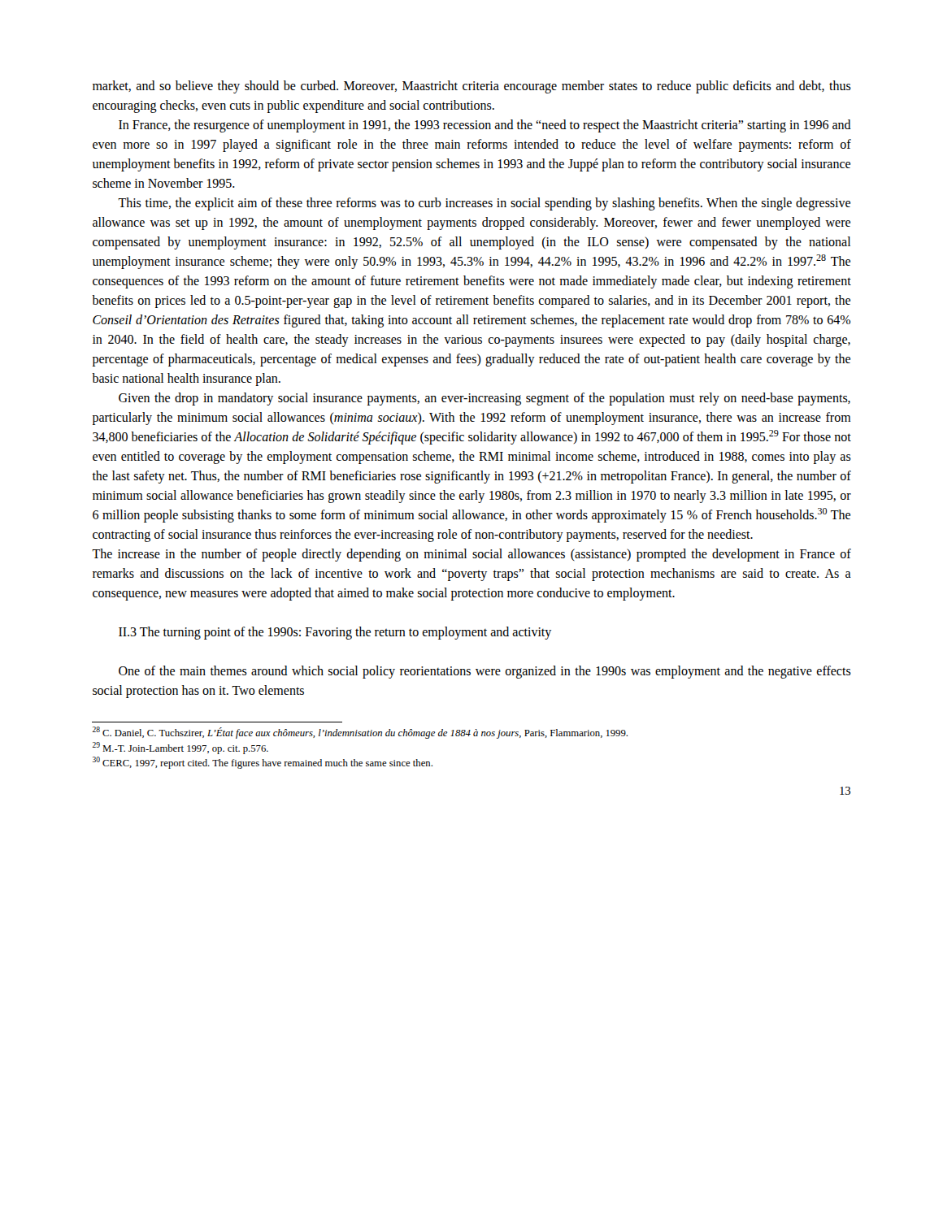market, and so believe they should be curbed. Moreover, Maastricht criteria encourage member states to reduce public deficits and debt, thus encouraging checks, even cuts in public expenditure and social contributions.
In France, the resurgence of unemployment in 1991, the 1993 recession and the “need to respect the Maastricht criteria” starting in 1996 and even more so in 1997 played a significant role in the three main reforms intended to reduce the level of welfare payments: reform of unemployment benefits in 1992, reform of private sector pension schemes in 1993 and the Juppé plan to reform the contributory social insurance scheme in November 1995.
This time, the explicit aim of these three reforms was to curb increases in social spending by slashing benefits. When the single degressive allowance was set up in 1992, the amount of unemployment payments dropped considerably. Moreover, fewer and fewer unemployed were compensated by unemployment insurance: in 1992, 52.5% of all unemployed (in the ILO sense) were compensated by the national unemployment insurance scheme; they were only 50.9% in 1993, 45.3% in 1994, 44.2% in 1995, 43.2% in 1996 and 42.2% in 1997.28 The consequences of the 1993 reform on the amount of future retirement benefits were not made immediately made clear, but indexing retirement benefits on prices led to a 0.5-point-per-year gap in the level of retirement benefits compared to salaries, and in its December 2001 report, the Conseil d’Orientation des Retraites figured that, taking into account all retirement schemes, the replacement rate would drop from 78% to 64% in 2040. In the field of health care, the steady increases in the various co-payments insurees were expected to pay (daily hospital charge, percentage of pharmaceuticals, percentage of medical expenses and fees) gradually reduced the rate of out-patient health care coverage by the basic national health insurance plan.
Given the drop in mandatory social insurance payments, an ever-increasing segment of the population must rely on need-base payments, particularly the minimum social allowances (minima sociaux). With the 1992 reform of unemployment insurance, there was an increase from 34,800 beneficiaries of the Allocation de Solidarité Spécifique (specific solidarity allowance) in 1992 to 467,000 of them in 1995.29 For those not even entitled to coverage by the employment compensation scheme, the RMI minimal income scheme, introduced in 1988, comes into play as the last safety net. Thus, the number of RMI beneficiaries rose significantly in 1993 (+21.2% in metropolitan France). In general, the number of minimum social allowance beneficiaries has grown steadily since the early 1980s, from 2.3 million in 1970 to nearly 3.3 million in late 1995, or 6 million people subsisting thanks to some form of minimum social allowance, in other words approximately 15 % of French households.30 The contracting of social insurance thus reinforces the ever-increasing role of non-contributory payments, reserved for the neediest.
The increase in the number of people directly depending on minimal social allowances (assistance) prompted the development in France of remarks and discussions on the lack of incentive to work and “poverty traps” that social protection mechanisms are said to create. As a consequence, new measures were adopted that aimed to make social protection more conducive to employment.
II.3 The turning point of the 1990s: Favoring the return to employment and activity
One of the main themes around which social policy reorientations were organized in the 1990s was employment and the negative effects social protection has on it. Two elements
28 C. Daniel, C. Tuchszirer, L’État face aux chômeurs, l’indemnisation du chômage de 1884 à nos jours, Paris, Flammarion, 1999.
29 M.-T. Join-Lambert 1997, op. cit. p.576.
30 CERC, 1997, report cited. The figures have remained much the same since then.
13